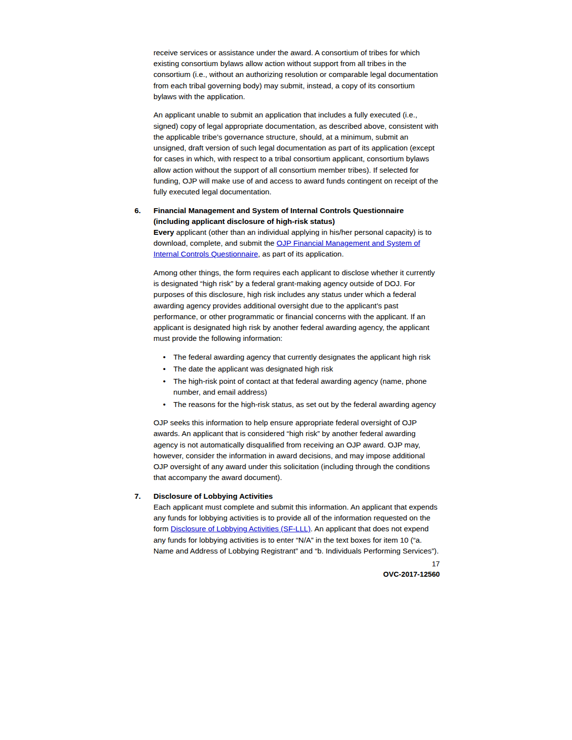receive services or assistance under the award. A consortium of tribes for which existing consortium bylaws allow action without support from all tribes in the consortium (i.e., without an authorizing resolution or comparable legal documentation from each tribal governing body) may submit, instead, a copy of its consortium bylaws with the application.
An applicant unable to submit an application that includes a fully executed (i.e., signed) copy of legal appropriate documentation, as described above, consistent with the applicable tribe’s governance structure, should, at a minimum, submit an unsigned, draft version of such legal documentation as part of its application (except for cases in which, with respect to a tribal consortium applicant, consortium bylaws allow action without the support of all consortium member tribes). If selected for funding, OJP will make use of and access to award funds contingent on receipt of the fully executed legal documentation.
6.
Financial Management and System of Internal Controls Questionnaire (including applicant disclosure of high-risk status)
Every applicant (other than an individual applying in his/her personal capacity) is to download, complete, and submit the OJP Financial Management and System of Internal Controls Questionnaire, as part of its application.
Among other things, the form requires each applicant to disclose whether it currently is designated “high risk” by a federal grant-making agency outside of DOJ. For purposes of this disclosure, high risk includes any status under which a federal awarding agency provides additional oversight due to the applicant’s past performance, or other programmatic or financial concerns with the applicant. If an applicant is designated high risk by another federal awarding agency, the applicant must provide the following information:
The federal awarding agency that currently designates the applicant high risk
The date the applicant was designated high risk
The high-risk point of contact at that federal awarding agency (name, phone number, and email address)
The reasons for the high-risk status, as set out by the federal awarding agency
OJP seeks this information to help ensure appropriate federal oversight of OJP awards. An applicant that is considered “high risk” by another federal awarding agency is not automatically disqualified from receiving an OJP award. OJP may, however, consider the information in award decisions, and may impose additional OJP oversight of any award under this solicitation (including through the conditions that accompany the award document).
7.
Disclosure of Lobbying Activities
Each applicant must complete and submit this information. An applicant that expends any funds for lobbying activities is to provide all of the information requested on the form Disclosure of Lobbying Activities (SF-LLL). An applicant that does not expend any funds for lobbying activities is to enter “N/A” in the text boxes for item 10 (“a. Name and Address of Lobbying Registrant” and “b. Individuals Performing Services”).
17
OVC-2017-12560